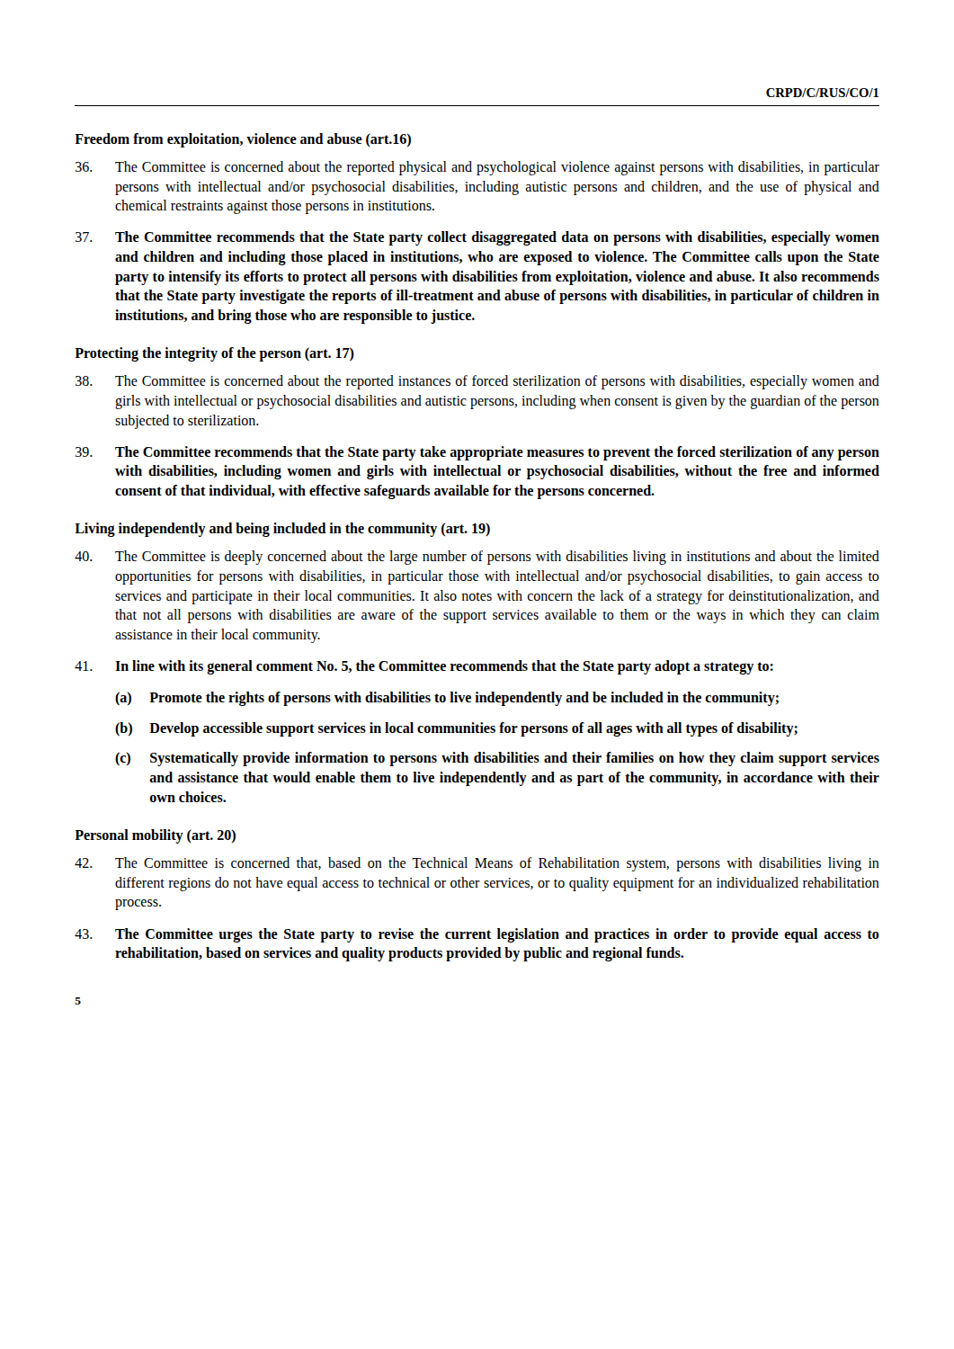CRPD/C/RUS/CO/1
Freedom from exploitation, violence and abuse (art.16)
36.
The Committee is concerned about the reported physical and psychological violence against persons with disabilities, in particular persons with intellectual and/or psychosocial disabilities, including autistic persons and children, and the use of physical and chemical restraints against those persons in institutions.
37.
The Committee recommends that the State party collect disaggregated data on persons with disabilities, especially women and children and including those placed in institutions, who are exposed to violence. The Committee calls upon the State party to intensify its efforts to protect all persons with disabilities from exploitation, violence and abuse. It also recommends that the State party investigate the reports of ill-treatment and abuse of persons with disabilities, in particular of children in institutions, and bring those who are responsible to justice.
Protecting the integrity of the person (art. 17)
38.
The Committee is concerned about the reported instances of forced sterilization of persons with disabilities, especially women and girls with intellectual or psychosocial disabilities and autistic persons, including when consent is given by the guardian of the person subjected to sterilization.
39.
The Committee recommends that the State party take appropriate measures to prevent the forced sterilization of any person with disabilities, including women and girls with intellectual or psychosocial disabilities, without the free and informed consent of that individual, with effective safeguards available for the persons concerned.
Living independently and being included in the community (art. 19)
40.
The Committee is deeply concerned about the large number of persons with disabilities living in institutions and about the limited opportunities for persons with disabilities, in particular those with intellectual and/or psychosocial disabilities, to gain access to services and participate in their local communities. It also notes with concern the lack of a strategy for deinstitutionalization, and that not all persons with disabilities are aware of the support services available to them or the ways in which they can claim assistance in their local community.
41.
In line with its general comment No. 5, the Committee recommends that the State party adopt a strategy to:
(a)
Promote the rights of persons with disabilities to live independently and be included in the community;
(b)
Develop accessible support services in local communities for persons of all ages with all types of disability;
(c)
Systematically provide information to persons with disabilities and their families on how they claim support services and assistance that would enable them to live independently and as part of the community, in accordance with their own choices.
Personal mobility (art. 20)
42.
The Committee is concerned that, based on the Technical Means of Rehabilitation system, persons with disabilities living in different regions do not have equal access to technical or other services, or to quality equipment for an individualized rehabilitation process.
43.
The Committee urges the State party to revise the current legislation and practices in order to provide equal access to rehabilitation, based on services and quality products provided by public and regional funds.
5